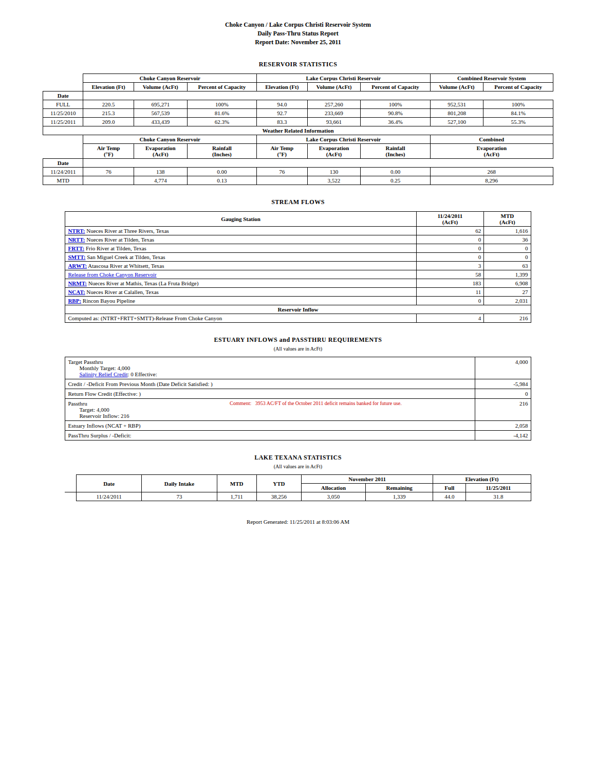Choke Canyon / Lake Corpus Christi Reservoir System
Daily Pass-Thru Status Report
Report Date: November 25, 2011
RESERVOIR STATISTICS
| | Choke Canyon Reservoir | Lake Corpus Christi Reservoir | Combined Reservoir System |
| --- | --- | --- | --- |
| Elevation (Ft) | Volume (AcFt) | Percent of Capacity | Elevation (Ft) | Volume (AcFt) | Percent of Capacity | Volume (AcFt) | Percent of Capacity |
| Date | |
| FULL | 220.5 | 695,271 | 100% | 94.0 | 257,260 | 100% | 952,531 | 100% |
| 11/25/2010 | 215.3 | 567,539 | 81.6% | 92.7 | 233,669 | 90.8% | 801,208 | 84.1% |
| 11/25/2011 | 209.0 | 433,439 | 62.3% | 83.3 | 93,661 | 36.4% | 527,100 | 55.3% |
| Weather Related Information |
| | Choke Canyon Reservoir | Lake Corpus Christi Reservoir | Combined |
| Air Temp (°F) | Evaporation (AcFt) | Rainfall (Inches) | Air Temp (°F) | Evaporation (AcFt) | Rainfall (Inches) | Evaporation (AcFt) |
| Date | |
| 11/24/2011 | 76 | 138 | 0.00 | 76 | 130 | 0.00 | 268 |
| MTD | | 4,774 | 0.13 | | 3,522 | 0.25 | 8,296 |
STREAM FLOWS
| Gauging Station | 11/24/2011 (AcFt) | MTD (AcFt) |
| --- | --- | --- |
| NTRT: Nueces River at Three Rivers, Texas | 62 | 1,616 |
| NRTT: Nueces River at Tilden, Texas | 0 | 36 |
| FRTT: Frio River at Tilden, Texas | 0 | 0 |
| SMTT: San Miguel Creek at Tilden, Texas | 0 | 0 |
| ARWT: Atascosa River at Whitsett, Texas | 3 | 63 |
| Release from Choke Canyon Reservoir | 58 | 1,399 |
| NRMT: Nueces River at Mathis, Texas (La Fruta Bridge) | 183 | 6,908 |
| NCAT: Nueces River at Calallen, Texas | 11 | 27 |
| RBP: Rincon Bayou Pipeline | 0 | 2,031 |
| Reservoir Inflow |
| Computed as: (NTRT+FRTT+SMTT)-Release From Choke Canyon | 4 | 216 |
ESTUARY INFLOWS and PASSTHRU REQUIREMENTS
(All values are in AcFt)
| Target Passthru Monthly Target: 4,000 Salinity Relief Credit : 0 Effective: | 4,000 |
| Credit / -Deficit From Previous Month (Date Deficit Satisfied: ) | -5,984 |
| Return Flow Credit (Effective: ) | 0 |
| / Passthru Target: 4,000 Reservoir Inflow: 216 / Comment: 3953 AC/FT of the October 2011 deficit remains banked for future use. / | 216 |
| Estuary Inflows (NCAT + RBP) | 2,058 |
| PassThru Surplus / -Deficit: | -4,142 |
LAKE TEXANA STATISTICS
(All values are in AcFt)
| | Date | Daily Intake | MTD | YTD | November 2011 | Elevation (Ft) |
| --- | --- | --- | --- | --- | --- | --- |
| Allocation | Remaining | Full | 11/25/2011 |
| | 11/24/2011 | 73 | 1,711 | 38,256 | 3,050 | 1,339 | 44.0 | 31.8 |
Report Generated: 11/25/2011 at 8:03:06 AM